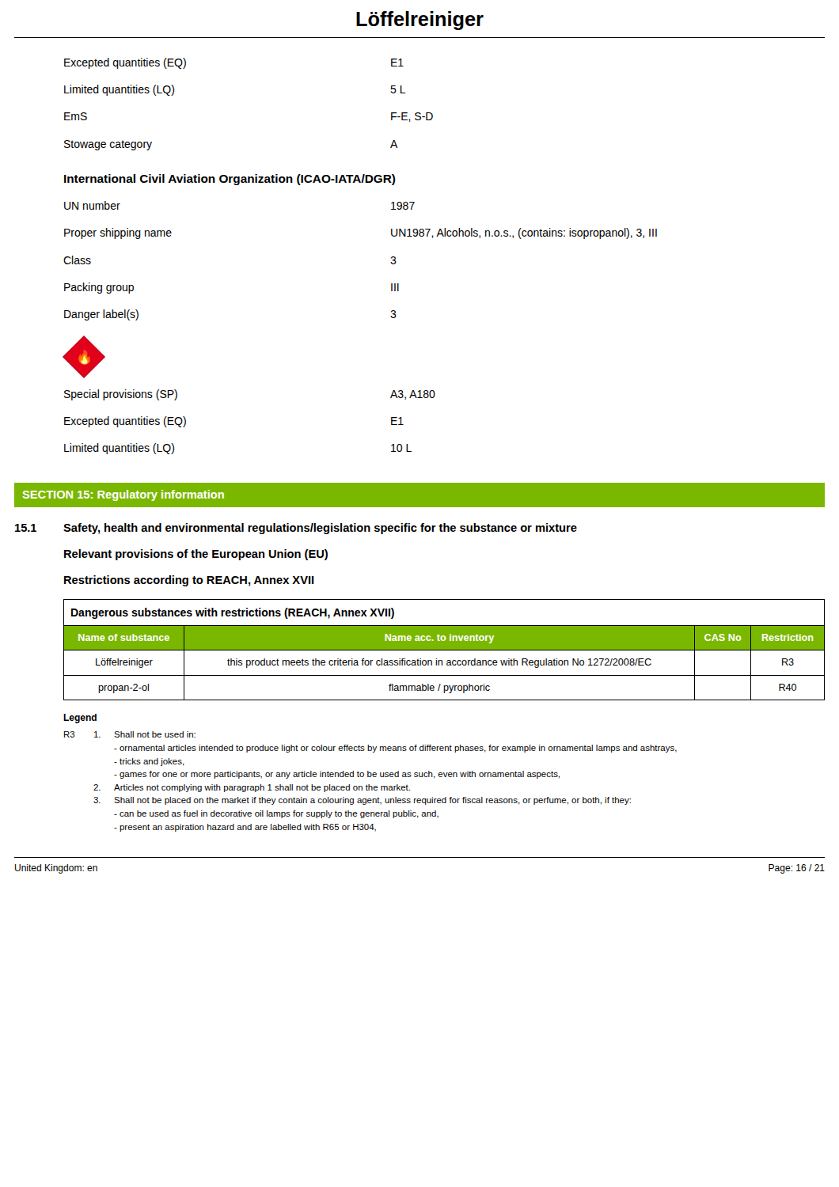Löffelreiniger
| Excepted quantities (EQ) | E1 |
| Limited quantities (LQ) | 5 L |
| EmS | F-E, S-D |
| Stowage category | A |
International Civil Aviation Organization (ICAO-IATA/DGR)
| UN number | 1987 |
| Proper shipping name | UN1987, Alcohols, n.o.s., (contains: isopropanol), 3, III |
| Class | 3 |
| Packing group | III |
| Danger label(s) | 3 |
🔥
| Special provisions (SP) | A3, A180 |
| Excepted quantities (EQ) | E1 |
| Limited quantities (LQ) | 10 L |
SECTION 15: Regulatory information
| 15.1 | Safety, health and environmental regulations/legislation specific for the substance or mixture |
Relevant provisions of the European Union (EU)
Restrictions according to REACH, Annex XVII
Dangerous substances with restrictions (REACH, Annex XVII)
| Name of substance | Name acc. to inventory | CAS No | Restriction |
| --- | --- | --- | --- |
| Löffelreiniger | this product meets the criteria for classification in accordance with Regulation No 1272/2008/EC | | R3 |
| propan-2-ol | flammable / pyrophoric | | R40 |
Legend
| R3 | 1. | Shall not be used in: - ornamental articles intended to produce light or colour effects by means of different phases, for example in ornamental lamps and ashtrays, - tricks and jokes, - games for one or more participants, or any article intended to be used as such, even with ornamental aspects, |
| | 2. | Articles not complying with paragraph 1 shall not be placed on the market. |
| | 3. | Shall not be placed on the market if they contain a colouring agent, unless required for fiscal reasons, or perfume, or both, if they: - can be used as fuel in decorative oil lamps for supply to the general public, and, - present an aspiration hazard and are labelled with R65 or H304, |
United Kingdom: en Page: 16 / 21